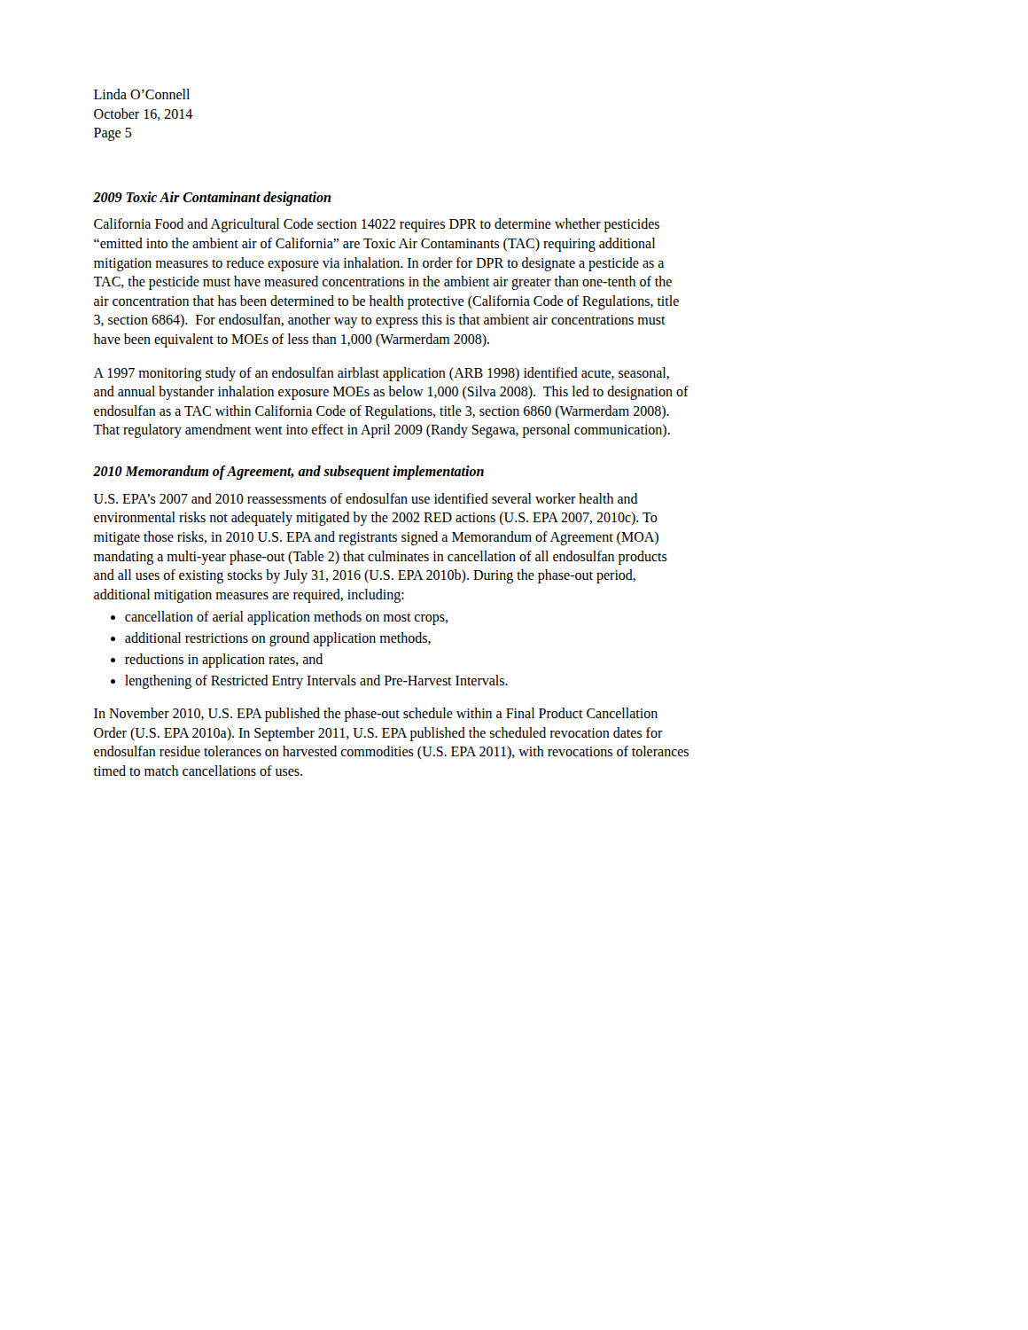Linda O’Connell
October 16, 2014
Page 5
2009 Toxic Air Contaminant designation
California Food and Agricultural Code section 14022 requires DPR to determine whether pesticides “emitted into the ambient air of California” are Toxic Air Contaminants (TAC) requiring additional mitigation measures to reduce exposure via inhalation. In order for DPR to designate a pesticide as a TAC, the pesticide must have measured concentrations in the ambient air greater than one-tenth of the air concentration that has been determined to be health protective (California Code of Regulations, title 3, section 6864). For endosulfan, another way to express this is that ambient air concentrations must have been equivalent to MOEs of less than 1,000 (Warmerdam 2008).
A 1997 monitoring study of an endosulfan airblast application (ARB 1998) identified acute, seasonal, and annual bystander inhalation exposure MOEs as below 1,000 (Silva 2008). This led to designation of endosulfan as a TAC within California Code of Regulations, title 3, section 6860 (Warmerdam 2008). That regulatory amendment went into effect in April 2009 (Randy Segawa, personal communication).
2010 Memorandum of Agreement, and subsequent implementation
U.S. EPA’s 2007 and 2010 reassessments of endosulfan use identified several worker health and environmental risks not adequately mitigated by the 2002 RED actions (U.S. EPA 2007, 2010c). To mitigate those risks, in 2010 U.S. EPA and registrants signed a Memorandum of Agreement (MOA) mandating a multi-year phase-out (Table 2) that culminates in cancellation of all endosulfan products and all uses of existing stocks by July 31, 2016 (U.S. EPA 2010b). During the phase-out period, additional mitigation measures are required, including:
cancellation of aerial application methods on most crops,
additional restrictions on ground application methods,
reductions in application rates, and
lengthening of Restricted Entry Intervals and Pre-Harvest Intervals.
In November 2010, U.S. EPA published the phase-out schedule within a Final Product Cancellation Order (U.S. EPA 2010a). In September 2011, U.S. EPA published the scheduled revocation dates for endosulfan residue tolerances on harvested commodities (U.S. EPA 2011), with revocations of tolerances timed to match cancellations of uses.